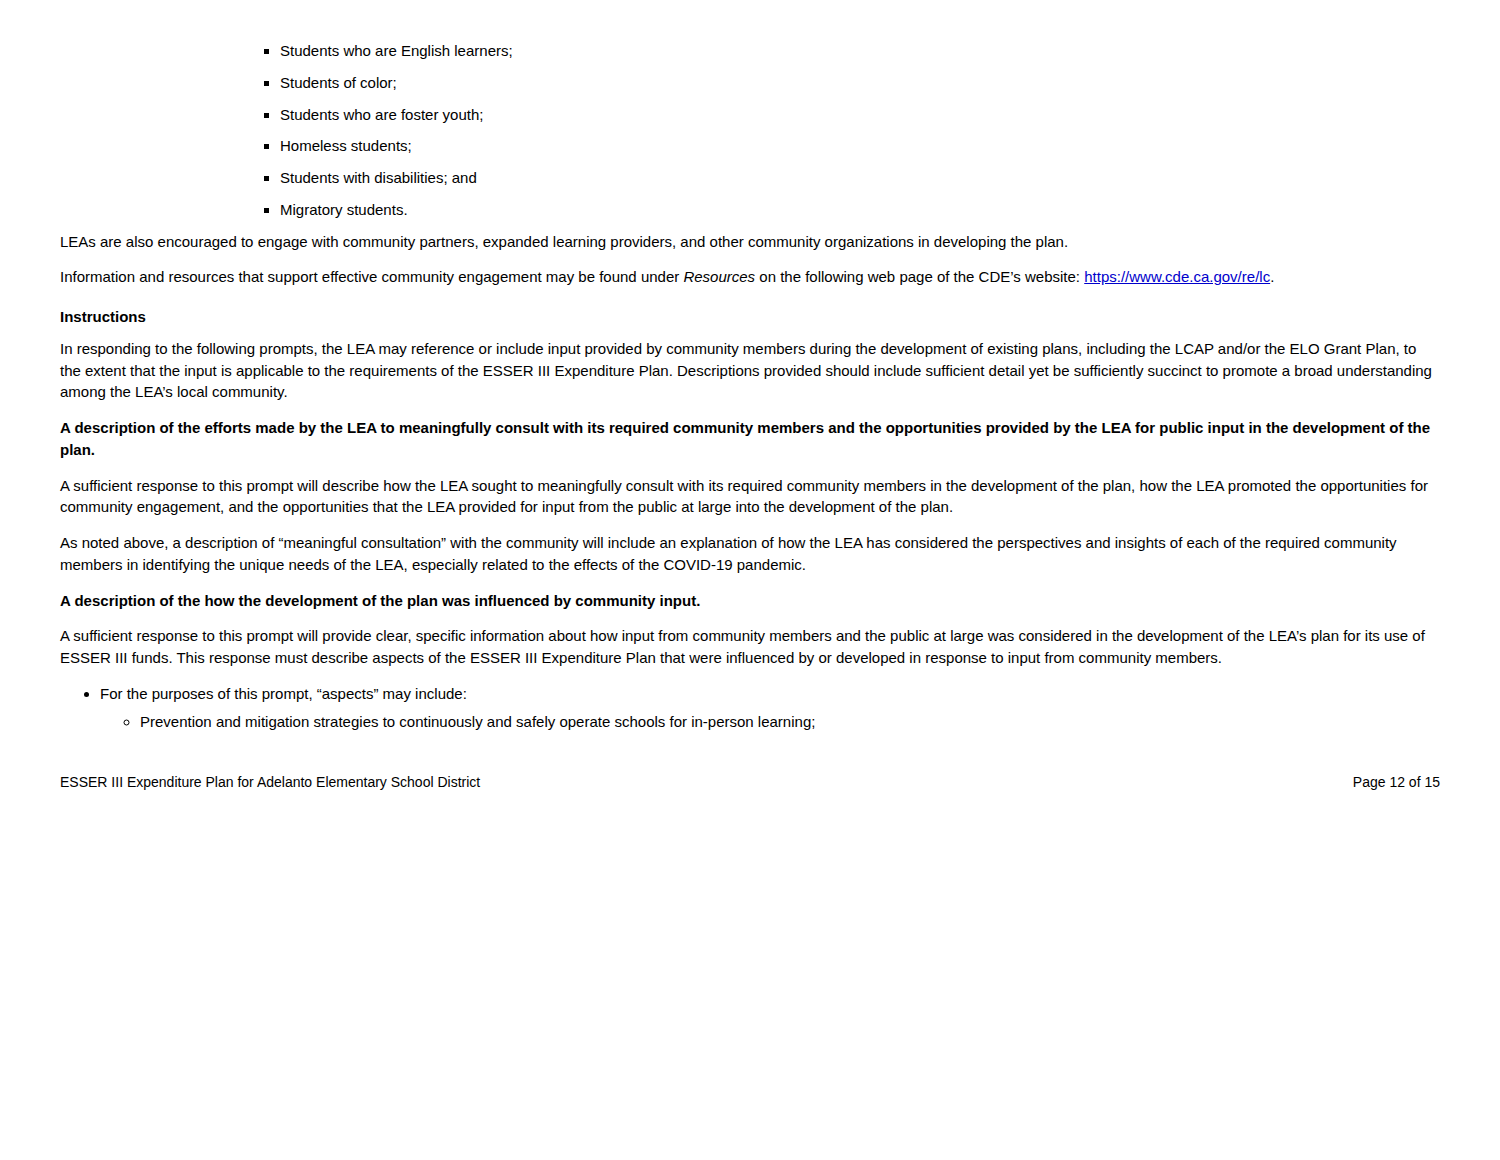Students who are English learners;
Students of color;
Students who are foster youth;
Homeless students;
Students with disabilities; and
Migratory students.
LEAs are also encouraged to engage with community partners, expanded learning providers, and other community organizations in developing the plan.
Information and resources that support effective community engagement may be found under Resources on the following web page of the CDE’s website: https://www.cde.ca.gov/re/lc.
Instructions
In responding to the following prompts, the LEA may reference or include input provided by community members during the development of existing plans, including the LCAP and/or the ELO Grant Plan, to the extent that the input is applicable to the requirements of the ESSER III Expenditure Plan. Descriptions provided should include sufficient detail yet be sufficiently succinct to promote a broad understanding among the LEA’s local community.
A description of the efforts made by the LEA to meaningfully consult with its required community members and the opportunities provided by the LEA for public input in the development of the plan.
A sufficient response to this prompt will describe how the LEA sought to meaningfully consult with its required community members in the development of the plan, how the LEA promoted the opportunities for community engagement, and the opportunities that the LEA provided for input from the public at large into the development of the plan.
As noted above, a description of “meaningful consultation” with the community will include an explanation of how the LEA has considered the perspectives and insights of each of the required community members in identifying the unique needs of the LEA, especially related to the effects of the COVID-19 pandemic.
A description of the how the development of the plan was influenced by community input.
A sufficient response to this prompt will provide clear, specific information about how input from community members and the public at large was considered in the development of the LEA’s plan for its use of ESSER III funds. This response must describe aspects of the ESSER III Expenditure Plan that were influenced by or developed in response to input from community members.
For the purposes of this prompt, “aspects” may include:
Prevention and mitigation strategies to continuously and safely operate schools for in-person learning;
ESSER III Expenditure Plan for Adelanto Elementary School District
Page 12 of 15